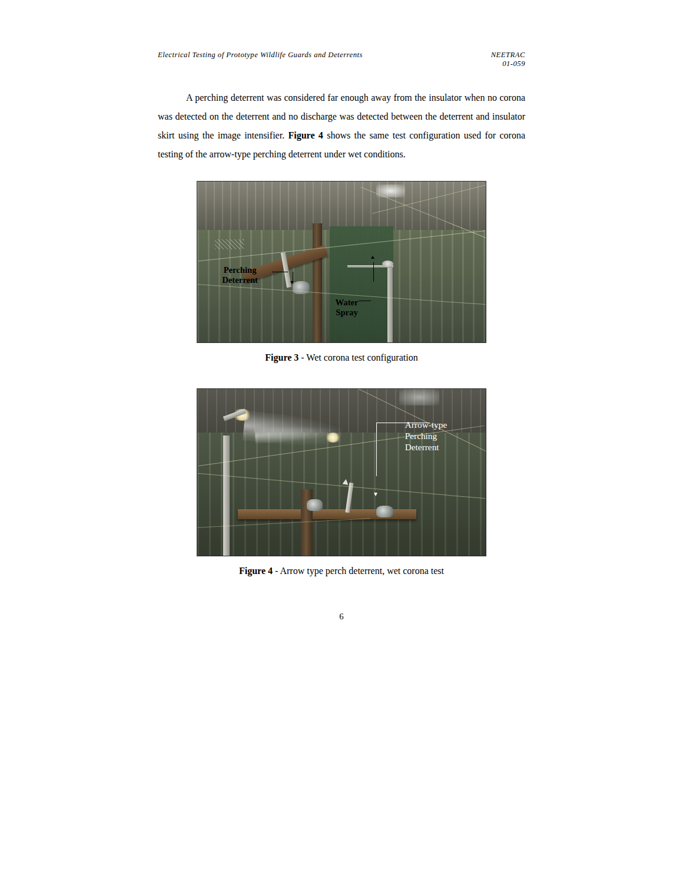Electrical Testing of Prototype Wildlife Guards and Deterrents
NEETRAC 01-059
A perching deterrent was considered far enough away from the insulator when no corona was detected on the deterrent and no discharge was detected between the deterrent and insulator skirt using the image intensifier. Figure 4 shows the same test configuration used for corona testing of the arrow-type perching deterrent under wet conditions.
Perching
Deterrent
Water
Spray
Figure 3 - Wet corona test configuration
Arrow-type
Perching
Deterrent
Figure 4 - Arrow type perch deterrent, wet corona test
6